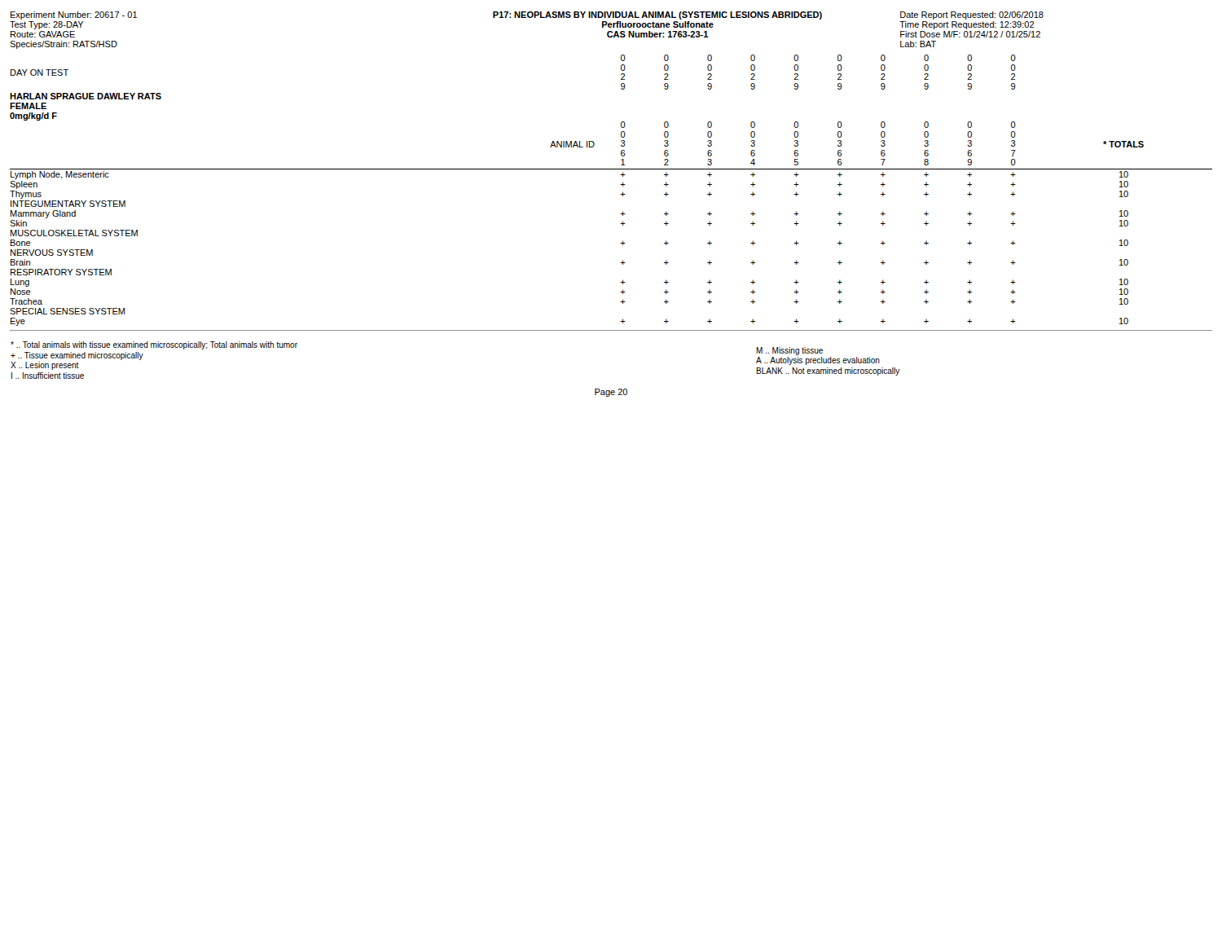| Experiment Number: 20617 - 01 | P17: NEOPLASMS BY INDIVIDUAL ANIMAL (SYSTEMIC LESIONS ABRIDGED) | Date Report Requested: 02/06/2018 |
| Test Type: 28-DAY | Perfluorooctane Sulfonate | Time Report Requested: 12:39:02 |
| Route: GAVAGE | CAS Number: 1763-23-1 | First Dose M/F: 01/24/12 / 01/25/12 |
| Species/Strain: RATS/HSD | | Lab: BAT |
| DAY ON TEST | 0 0 2 9 | 0 0 2 9 | 0 0 2 9 | 0 0 2 9 | 0 0 2 9 | 0 0 2 9 | 0 0 2 9 | 0 0 2 9 | 0 0 2 9 | 0 0 2 9 | |
| HARLAN SPRAGUE DAWLEY RATS FEMALE | |
| 0mg/kg/d F | |
| ANIMAL ID | 0 0 3 6 1 | 0 0 3 6 2 | 0 0 3 6 3 | 0 0 3 6 4 | 0 0 3 6 5 | 0 0 3 6 6 | 0 0 3 6 7 | 0 0 3 6 8 | 0 0 3 6 9 | 0 0 3 7 0 | * TOTALS |
| Lymph Node, Mesenteric | + | + | + | + | + | + | + | + | + | + | 10 |
| Spleen | + | + | + | + | + | + | + | + | + | + | 10 |
| Thymus | + | + | + | + | + | + | + | + | + | + | 10 |
| INTEGUMENTARY SYSTEM |
| Mammary Gland | + | + | + | + | + | + | + | + | + | + | 10 |
| Skin | + | + | + | + | + | + | + | + | + | + | 10 |
| MUSCULOSKELETAL SYSTEM |
| Bone | + | + | + | + | + | + | + | + | + | + | 10 |
| NERVOUS SYSTEM |
| Brain | + | + | + | + | + | + | + | + | + | + | 10 |
| RESPIRATORY SYSTEM |
| Lung | + | + | + | + | + | + | + | + | + | + | 10 |
| Nose | + | + | + | + | + | + | + | + | + | + | 10 |
| Trachea | + | + | + | + | + | + | + | + | + | + | 10 |
| SPECIAL SENSES SYSTEM |
| Eye | + | + | + | + | + | + | + | + | + | + | 10 |
| * .. Total animals with tissue examined microscopically; Total animals with tumor + .. Tissue examined microscopically X .. Lesion present I .. Insufficient tissue | M .. Missing tissue A .. Autolysis precludes evaluation BLANK .. Not examined microscopically |
Page 20